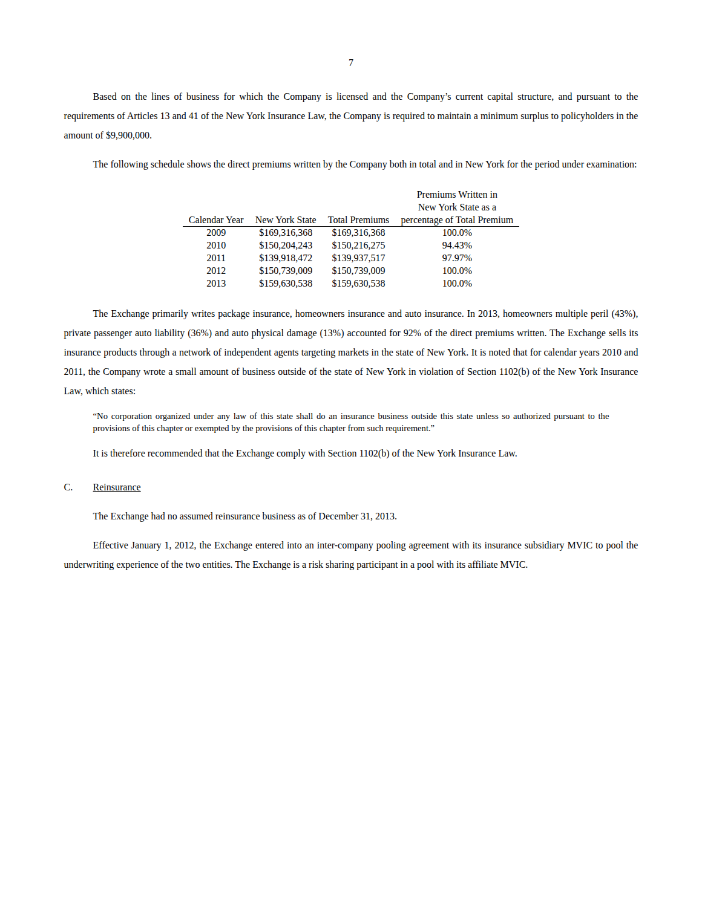7
Based on the lines of business for which the Company is licensed and the Company’s current capital structure, and pursuant to the requirements of Articles 13 and 41 of the New York Insurance Law, the Company is required to maintain a minimum surplus to policyholders in the amount of $9,900,000.
The following schedule shows the direct premiums written by the Company both in total and in New York for the period under examination:
| | | | Premiums Written in |
| --- | --- | --- | --- |
| | | | New York State as a |
| Calendar Year | New York State | Total Premiums | percentage of Total Premium |
| 2009 | $169,316,368 | $169,316,368 | 100.0% |
| 2010 | $150,204,243 | $150,216,275 | 94.43% |
| 2011 | $139,918,472 | $139,937,517 | 97.97% |
| 2012 | $150,739,009 | $150,739,009 | 100.0% |
| 2013 | $159,630,538 | $159,630,538 | 100.0% |
The Exchange primarily writes package insurance, homeowners insurance and auto insurance. In 2013, homeowners multiple peril (43%), private passenger auto liability (36%) and auto physical damage (13%) accounted for 92% of the direct premiums written. The Exchange sells its insurance products through a network of independent agents targeting markets in the state of New York. It is noted that for calendar years 2010 and 2011, the Company wrote a small amount of business outside of the state of New York in violation of Section 1102(b) of the New York Insurance Law, which states:
“No corporation organized under any law of this state shall do an insurance business outside this state unless so authorized pursuant to the provisions of this chapter or exempted by the provisions of this chapter from such requirement.”
It is therefore recommended that the Exchange comply with Section 1102(b) of the New York Insurance Law.
C. Reinsurance
The Exchange had no assumed reinsurance business as of December 31, 2013.
Effective January 1, 2012, the Exchange entered into an inter-company pooling agreement with its insurance subsidiary MVIC to pool the underwriting experience of the two entities. The Exchange is a risk sharing participant in a pool with its affiliate MVIC.